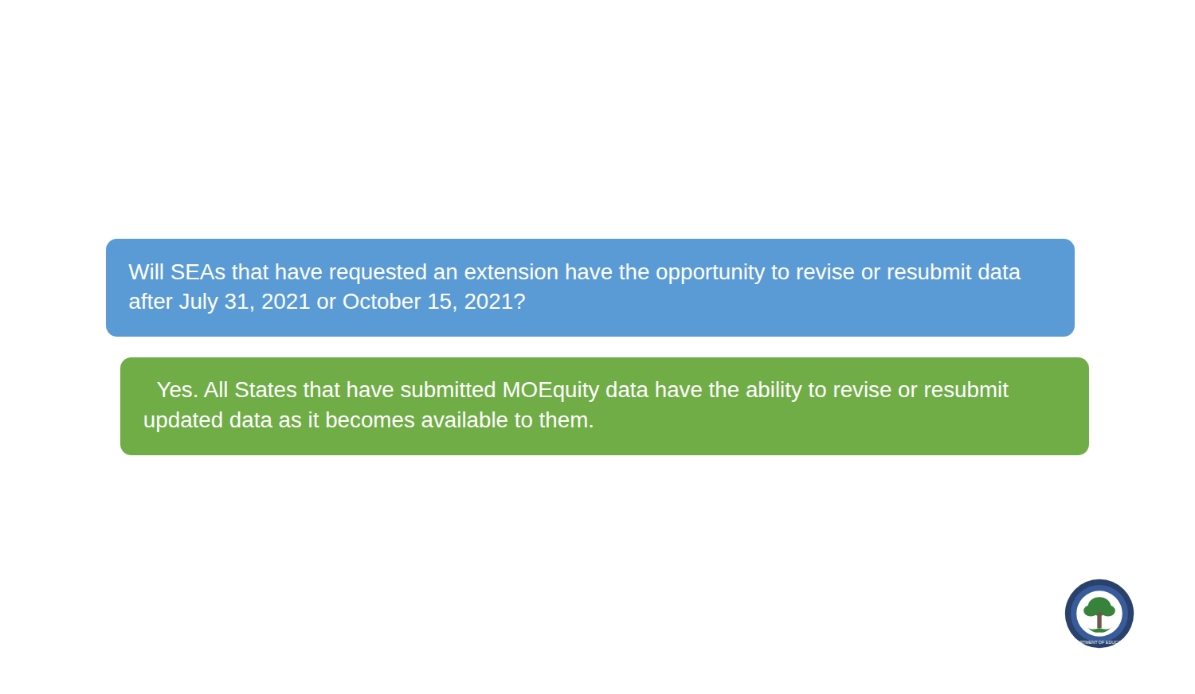Will SEAs that have requested an extension have the opportunity to revise or resubmit data after July 31, 2021 or October 15, 2021?
Yes. All States that have submitted MOEquity data have the ability to revise or resubmit updated data as it becomes available to them.
DEPARTMENT OF EDUCATION